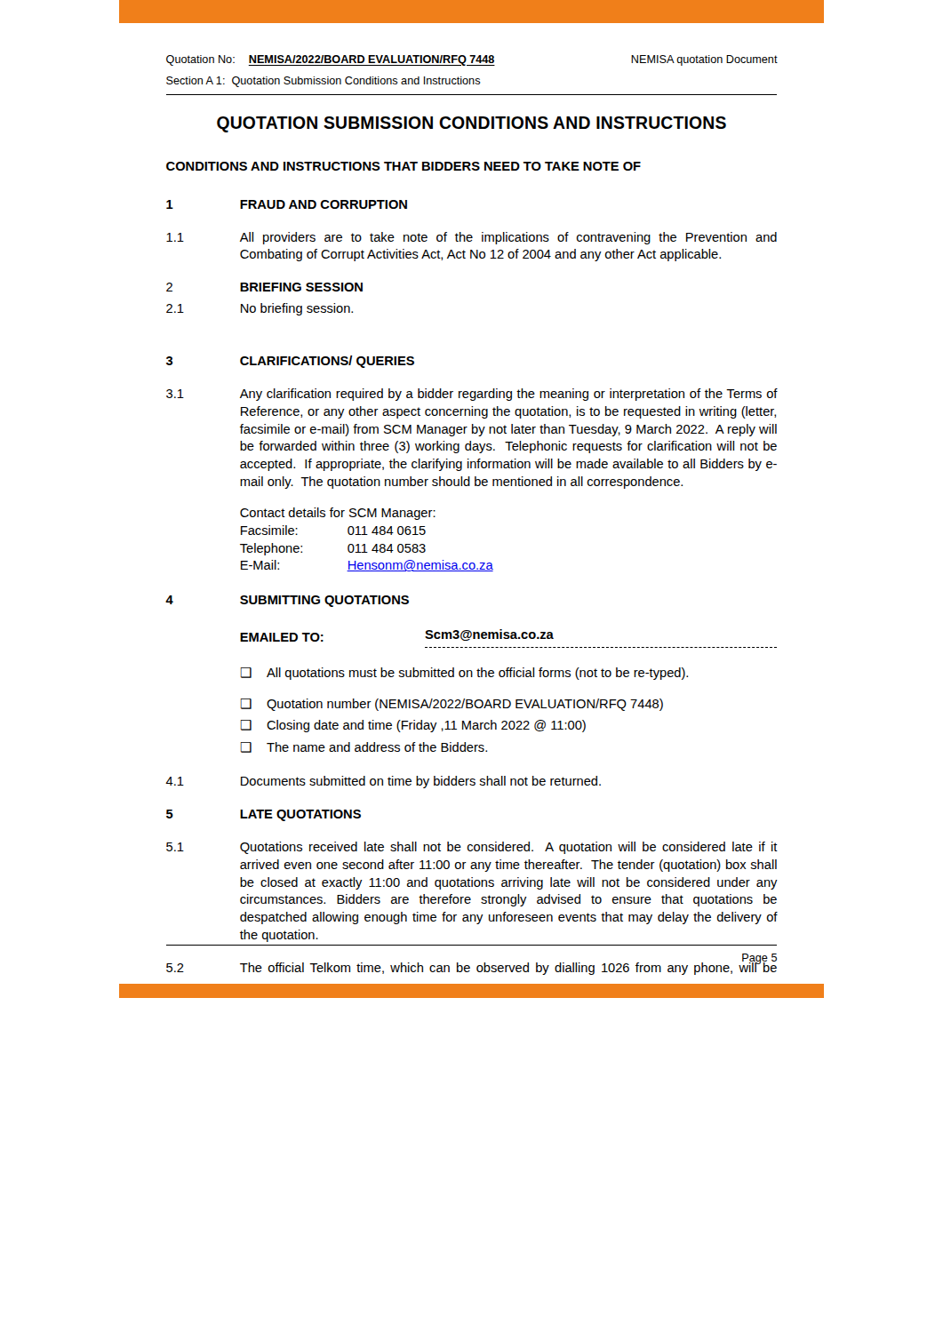Quotation No: NEMISA/2022/BOARD EVALUATION/RFQ 7448
NEMISA quotation Document
Section A 1: Quotation Submission Conditions and Instructions
QUOTATION SUBMISSION CONDITIONS AND INSTRUCTIONS
CONDITIONS AND INSTRUCTIONS THAT BIDDERS NEED TO TAKE NOTE OF
1
FRAUD AND CORRUPTION
1.1
All providers are to take note of the implications of contravening the Prevention and Combating of Corrupt Activities Act, Act No 12 of 2004 and any other Act applicable.
2
BRIEFING SESSION
2.1
No briefing session.
3
CLARIFICATIONS/ QUERIES
3.1
Any clarification required by a bidder regarding the meaning or interpretation of the Terms of Reference, or any other aspect concerning the quotation, is to be requested in writing (letter, facsimile or e-mail) from SCM Manager by not later than Tuesday, 9 March 2022. A reply will be forwarded within three (3) working days. Telephonic requests for clarification will not be accepted. If appropriate, the clarifying information will be made available to all Bidders by e-mail only. The quotation number should be mentioned in all correspondence.
Contact details for SCM Manager:
Facsimile: 011 484 0615
Telephone: 011 484 0583
E-Mail: Hensonm@nemisa.co.za
4
SUBMITTING QUOTATIONS
EMAILED TO:
Scm3@nemisa.co.za
❑
All quotations must be submitted on the official forms (not to be re-typed).
❑
Quotation number (NEMISA/2022/BOARD EVALUATION/RFQ 7448)
❑
Closing date and time (Friday ,11 March 2022 @ 11:00)
❑
The name and address of the Bidders.
4.1
Documents submitted on time by bidders shall not be returned.
5
LATE QUOTATIONS
5.1
Quotations received late shall not be considered. A quotation will be considered late if it arrived even one second after 11:00 or any time thereafter. The tender (quotation) box shall be closed at exactly 11:00 and quotations arriving late will not be considered under any circumstances. Bidders are therefore strongly advised to ensure that quotations be despatched allowing enough time for any unforeseen events that may delay the delivery of the quotation.
5.2
The official Telkom time, which can be observed by dialling 1026 from any phone, will be used to verify the exact closing time.
Page 5